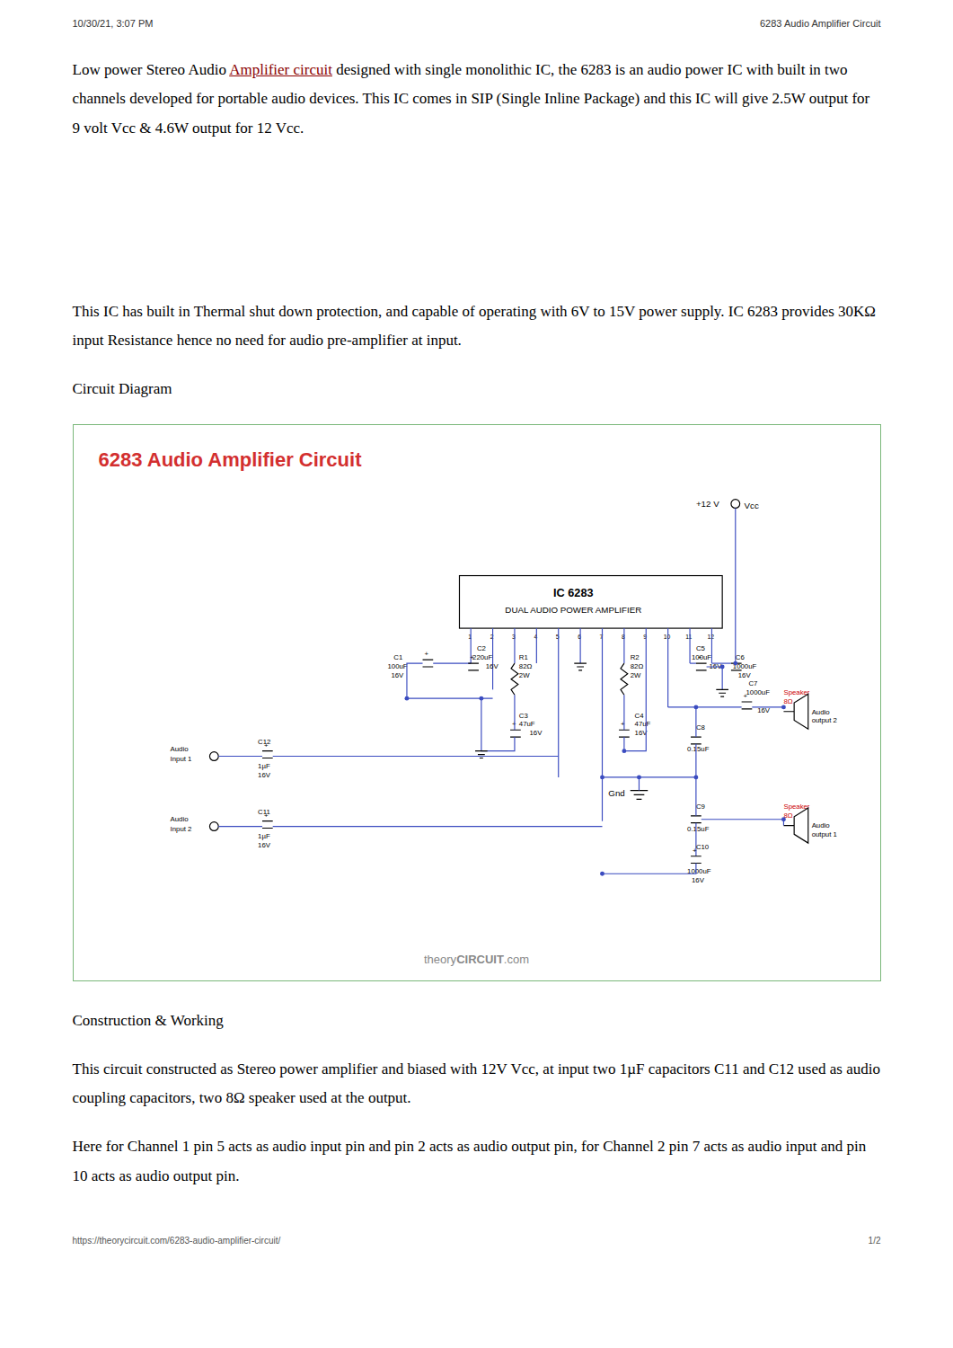10/30/21, 3:07 PM
6283 Audio Amplifier Circuit
Low power Stereo Audio Amplifier circuit designed with single monolithic IC, the 6283 is an audio power IC with built in two channels developed for portable audio devices. This IC comes in SIP (Single Inline Package) and this IC will give 2.5W output for 9 volt Vcc & 4.6W output for 12 Vcc.
This IC has built in Thermal shut down protection, and capable of operating with 6V to 15V power supply. IC 6283 provides 30KΩ input Resistance hence no need for audio pre-amplifier at input.
Circuit Diagram
6283 Audio Amplifier Circuit
+12 V Vcc IC 6283 DUAL AUDIO POWER AMPLIFIER 1 2 3 4 5 6 7 8 9 10 11 12 C1 100uF 16V + C2 220uF 16V + R1 82Ω 2W C3 47uF 16V + R2 82Ω 2W C4 47uF 16V + C5 100uF 16V + C6 1000uF 16V C7 1000uF 16V + Speaker 8Ω Audio output 2 C8 0.15uF Gnd C9 0.15uF C10 1000uF 16V + Speaker 8Ω Audio output 1 Audio Input 1 C12 1µF 16V + Audio Input 2 C11 1µF 16V +
theory CIRCUIT.com
Construction & Working
This circuit constructed as Stereo power amplifier and biased with 12V Vcc, at input two 1µF capacitors C11 and C12 used as audio coupling capacitors, two 8Ω speaker used at the output.
Here for Channel 1 pin 5 acts as audio input pin and pin 2 acts as audio output pin, for Channel 2 pin 7 acts as audio input and pin 10 acts as audio output pin.
https://theorycircuit.com/6283-audio-amplifier-circuit/
1/2